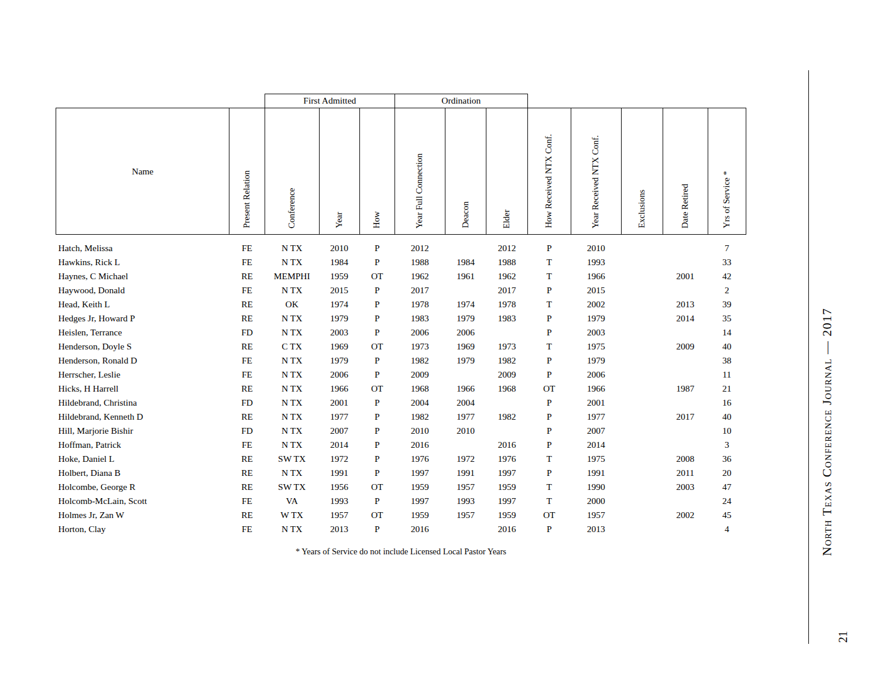North Texas Conference Journal — 2017
21
| | | First Admitted | Ordination | | | | | |
| --- | --- | --- | --- | --- | --- | --- | --- | --- |
| Name | Present Relation | Conference | Year | How | Year Full Connection | Deacon | Elder | How Received NTX Conf. | Year Received NTX Conf. | Exclusions | Date Retired | Yrs of Service * |
| Hatch, Melissa | FE | N TX | 2010 | P | 2012 | | 2012 | P | 2010 | | | 7 |
| Hawkins, Rick L | FE | N TX | 1984 | P | 1988 | 1984 | 1988 | T | 1993 | | | 33 |
| Haynes, C Michael | RE | MEMPHI | 1959 | OT | 1962 | 1961 | 1962 | T | 1966 | | 2001 | 42 |
| Haywood, Donald | FE | N TX | 2015 | P | 2017 | | 2017 | P | 2015 | | | 2 |
| Head, Keith L | RE | OK | 1974 | P | 1978 | 1974 | 1978 | T | 2002 | | 2013 | 39 |
| Hedges Jr, Howard P | RE | N TX | 1979 | P | 1983 | 1979 | 1983 | P | 1979 | | 2014 | 35 |
| Heislen, Terrance | FD | N TX | 2003 | P | 2006 | 2006 | | P | 2003 | | | 14 |
| Henderson, Doyle S | RE | C TX | 1969 | OT | 1973 | 1969 | 1973 | T | 1975 | | 2009 | 40 |
| Henderson, Ronald D | FE | N TX | 1979 | P | 1982 | 1979 | 1982 | P | 1979 | | | 38 |
| Herrscher, Leslie | FE | N TX | 2006 | P | 2009 | | 2009 | P | 2006 | | | 11 |
| Hicks, H Harrell | RE | N TX | 1966 | OT | 1968 | 1966 | 1968 | OT | 1966 | | 1987 | 21 |
| Hildebrand, Christina | FD | N TX | 2001 | P | 2004 | 2004 | | P | 2001 | | | 16 |
| Hildebrand, Kenneth D | RE | N TX | 1977 | P | 1982 | 1977 | 1982 | P | 1977 | | 2017 | 40 |
| Hill, Marjorie Bishir | FD | N TX | 2007 | P | 2010 | 2010 | | P | 2007 | | | 10 |
| Hoffman, Patrick | FE | N TX | 2014 | P | 2016 | | 2016 | P | 2014 | | | 3 |
| Hoke, Daniel L | RE | SW TX | 1972 | P | 1976 | 1972 | 1976 | T | 1975 | | 2008 | 36 |
| Holbert, Diana B | RE | N TX | 1991 | P | 1997 | 1991 | 1997 | P | 1991 | | 2011 | 20 |
| Holcombe, George R | RE | SW TX | 1956 | OT | 1959 | 1957 | 1959 | T | 1990 | | 2003 | 47 |
| Holcomb-McLain, Scott | FE | VA | 1993 | P | 1997 | 1993 | 1997 | T | 2000 | | | 24 |
| Holmes Jr, Zan W | RE | W TX | 1957 | OT | 1959 | 1957 | 1959 | OT | 1957 | | 2002 | 45 |
| Horton, Clay | FE | N TX | 2013 | P | 2016 | | 2016 | P | 2013 | | | 4 |
* Years of Service do not include Licensed Local Pastor Years